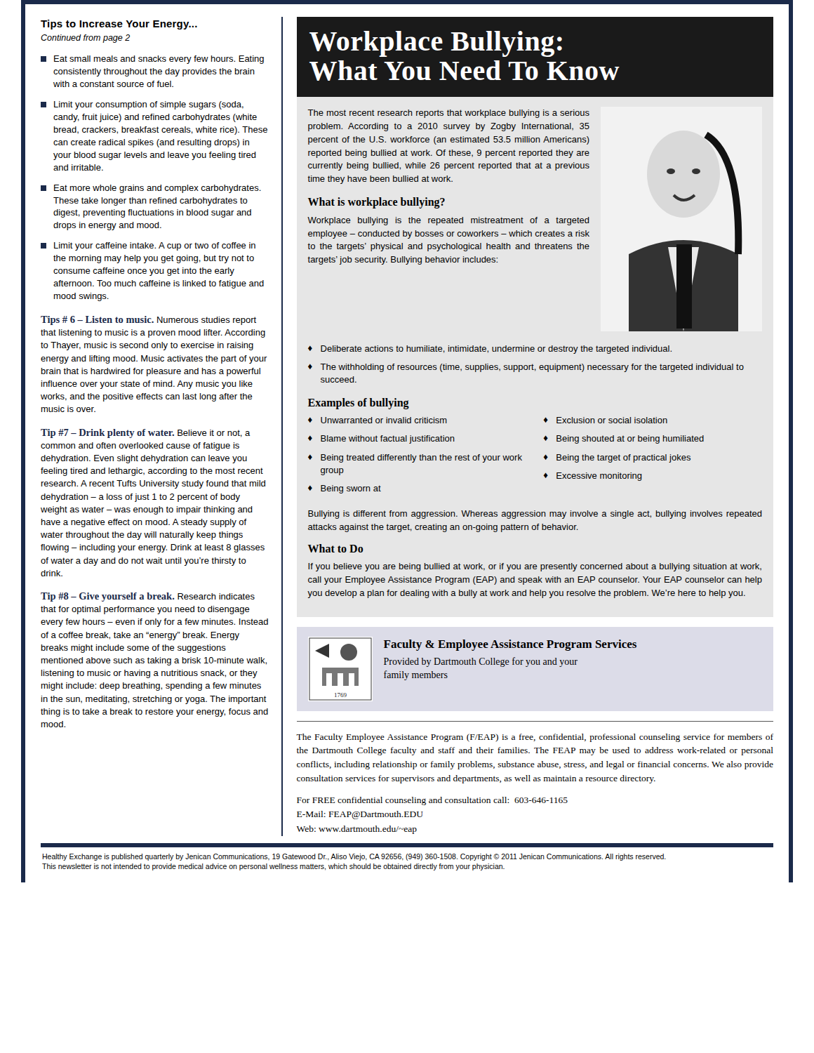Tips to Increase Your Energy...
Continued from page 2
Eat small meals and snacks every few hours. Eating consistently throughout the day provides the brain with a constant source of fuel.
Limit your consumption of simple sugars (soda, candy, fruit juice) and refined carbohydrates (white bread, crackers, breakfast cereals, white rice). These can create radical spikes (and resulting drops) in your blood sugar levels and leave you feeling tired and irritable.
Eat more whole grains and complex carbohydrates. These take longer than refined carbohydrates to digest, preventing fluctuations in blood sugar and drops in energy and mood.
Limit your caffeine intake. A cup or two of coffee in the morning may help you get going, but try not to consume caffeine once you get into the early afternoon. Too much caffeine is linked to fatigue and mood swings.
Tips # 6 – Listen to music. Numerous studies report that listening to music is a proven mood lifter. According to Thayer, music is second only to exercise in raising energy and lifting mood. Music activates the part of your brain that is hardwired for pleasure and has a powerful influence over your state of mind. Any music you like works, and the positive effects can last long after the music is over.
Tip #7 – Drink plenty of water. Believe it or not, a common and often overlooked cause of fatigue is dehydration. Even slight dehydration can leave you feeling tired and lethargic, according to the most recent research. A recent Tufts University study found that mild dehydration – a loss of just 1 to 2 percent of body weight as water – was enough to impair thinking and have a negative effect on mood. A steady supply of water throughout the day will naturally keep things flowing – including your energy. Drink at least 8 glasses of water a day and do not wait until you’re thirsty to drink.
Tip #8 – Give yourself a break. Research indicates that for optimal performance you need to disengage every few hours – even if only for a few minutes. Instead of a coffee break, take an “energy” break. Energy breaks might include some of the suggestions mentioned above such as taking a brisk 10-minute walk, listening to music or having a nutritious snack, or they might include: deep breathing, spending a few minutes in the sun, meditating, stretching or yoga. The important thing is to take a break to restore your energy, focus and mood.
Workplace Bullying:
What You Need To Know
The most recent research reports that workplace bullying is a serious problem. According to a 2010 survey by Zogby International, 35 percent of the U.S. workforce (an estimated 53.5 million Americans) reported being bullied at work. Of these, 9 percent reported they are currently being bullied, while 26 percent reported that at a previous time they have been bullied at work.
What is workplace bullying?
Workplace bullying is the repeated mistreatment of a targeted employee – conducted by bosses or coworkers – which creates a risk to the targets’ physical and psychological health and threatens the targets’ job security. Bullying behavior includes:
Deliberate actions to humiliate, intimidate, undermine or destroy the targeted individual.
The withholding of resources (time, supplies, support, equipment) necessary for the targeted individual to succeed.
Examples of bullying
Unwarranted or invalid criticism
Blame without factual justification
Being treated differently than the rest of your work group
Being sworn at
Exclusion or social isolation
Being shouted at or being humiliated
Being the target of practical jokes
Excessive monitoring
Bullying is different from aggression. Whereas aggression may involve a single act, bullying involves repeated attacks against the target, creating an on-going pattern of behavior.
What to Do
If you believe you are being bullied at work, or if you are presently concerned about a bullying situation at work, call your Employee Assistance Program (EAP) and speak with an EAP counselor. Your EAP counselor can help you develop a plan for dealing with a bully at work and help you resolve the problem. We’re here to help you.
Faculty & Employee Assistance Program Services
Provided by Dartmouth College for you and your
family members
The Faculty Employee Assistance Program (F/EAP) is a free, confidential, professional counseling service for members of the Dartmouth College faculty and staff and their families. The FEAP may be used to address work-related or personal conflicts, including relationship or family problems, substance abuse, stress, and legal or financial concerns. We also provide consultation services for supervisors and departments, as well as maintain a resource directory.
For FREE confidential counseling and consultation call: 603-646-1165
E-Mail: FEAP@Dartmouth.EDU
Web: www.dartmouth.edu/~eap
Healthy Exchange is published quarterly by Jenican Communications, 19 Gatewood Dr., Aliso Viejo, CA 92656, (949) 360-1508. Copyright © 2011 Jenican Communications. All rights reserved.
This newsletter is not intended to provide medical advice on personal wellness matters, which should be obtained directly from your physician.